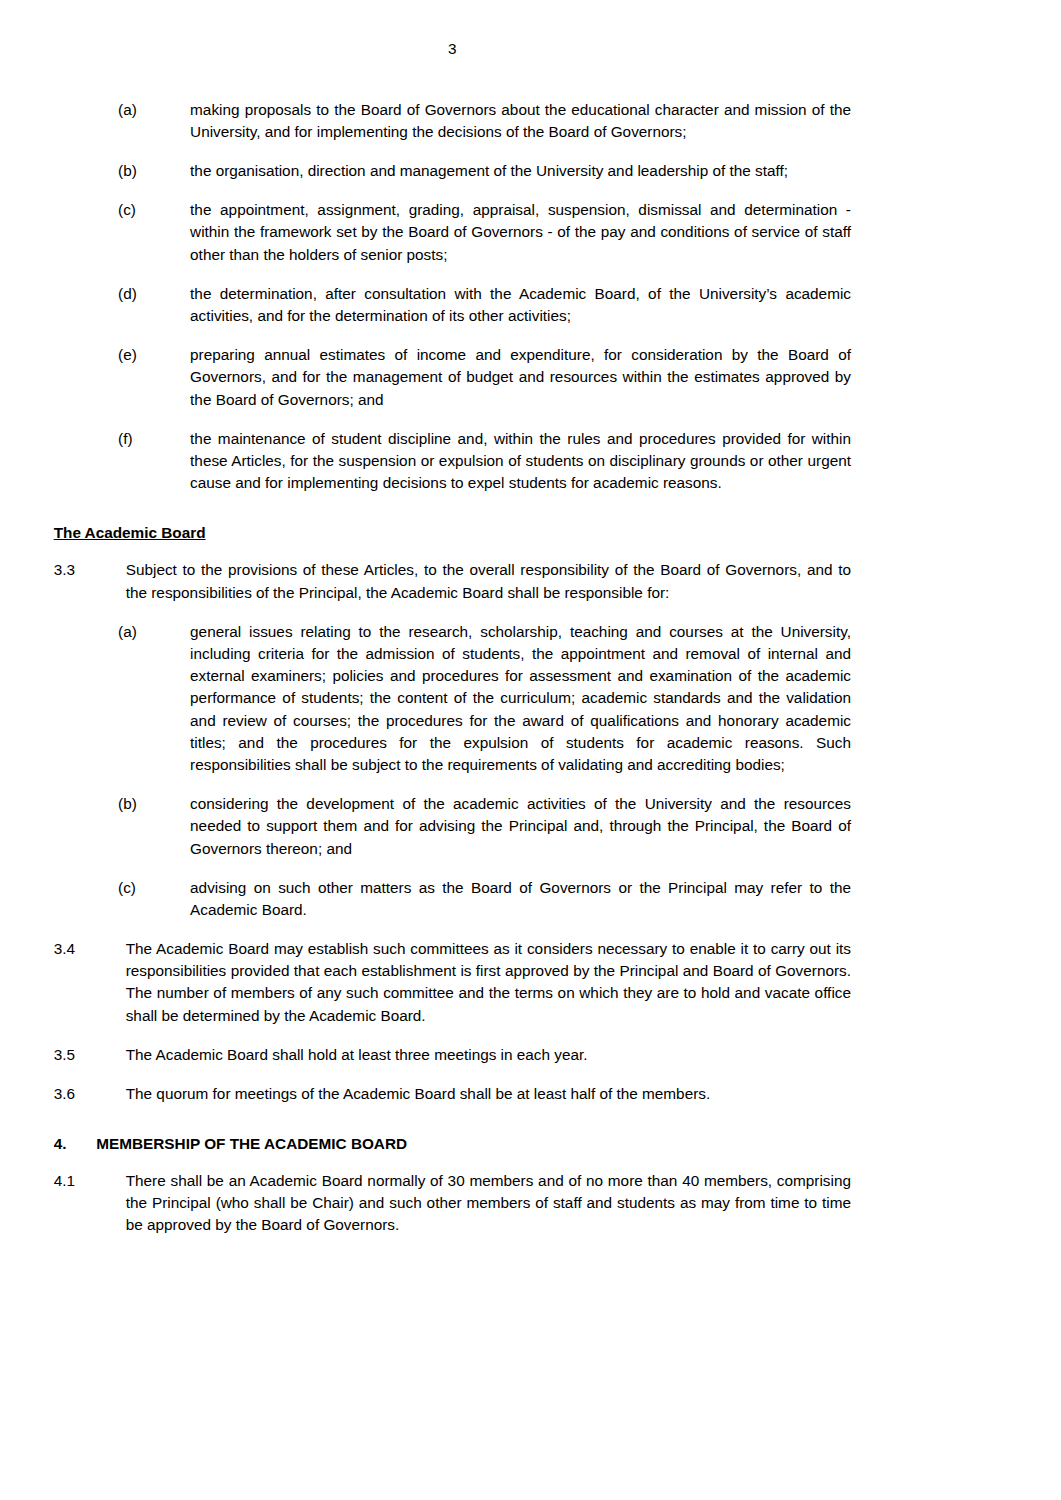3
(a)
making proposals to the Board of Governors about the educational character and mission of the University, and for implementing the decisions of the Board of Governors;
(b)
the organisation, direction and management of the University and leadership of the staff;
(c)
the appointment, assignment, grading, appraisal, suspension, dismissal and determination - within the framework set by the Board of Governors - of the pay and conditions of service of staff other than the holders of senior posts;
(d)
the determination, after consultation with the Academic Board, of the University’s academic activities, and for the determination of its other activities;
(e)
preparing annual estimates of income and expenditure, for consideration by the Board of Governors, and for the management of budget and resources within the estimates approved by the Board of Governors; and
(f)
the maintenance of student discipline and, within the rules and procedures provided for within these Articles, for the suspension or expulsion of students on disciplinary grounds or other urgent cause and for implementing decisions to expel students for academic reasons.
The Academic Board
3.3
Subject to the provisions of these Articles, to the overall responsibility of the Board of Governors, and to the responsibilities of the Principal, the Academic Board shall be responsible for:
(a)
general issues relating to the research, scholarship, teaching and courses at the University, including criteria for the admission of students, the appointment and removal of internal and external examiners; policies and procedures for assessment and examination of the academic performance of students; the content of the curriculum; academic standards and the validation and review of courses; the procedures for the award of qualifications and honorary academic titles; and the procedures for the expulsion of students for academic reasons. Such responsibilities shall be subject to the requirements of validating and accrediting bodies;
(b)
considering the development of the academic activities of the University and the resources needed to support them and for advising the Principal and, through the Principal, the Board of Governors thereon; and
(c)
advising on such other matters as the Board of Governors or the Principal may refer to the Academic Board.
3.4
The Academic Board may establish such committees as it considers necessary to enable it to carry out its responsibilities provided that each establishment is first approved by the Principal and Board of Governors. The number of members of any such committee and the terms on which they are to hold and vacate office shall be determined by the Academic Board.
3.5
The Academic Board shall hold at least three meetings in each year.
3.6
The quorum for meetings of the Academic Board shall be at least half of the members.
4. MEMBERSHIP OF THE ACADEMIC BOARD
4.1
There shall be an Academic Board normally of 30 members and of no more than 40 members, comprising the Principal (who shall be Chair) and such other members of staff and students as may from time to time be approved by the Board of Governors.